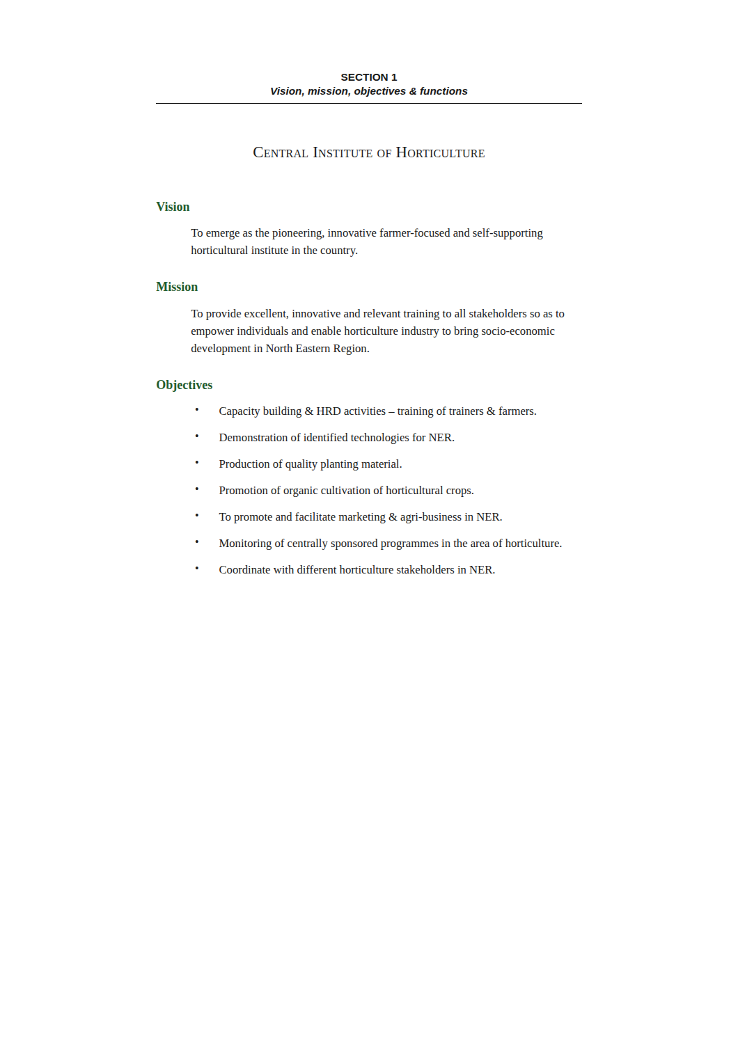SECTION 1 Vision, mission, objectives & functions
Central Institute of Horticulture
Vision
To emerge as the pioneering, innovative farmer-focused and self-supporting horticultural institute in the country.
Mission
To provide excellent, innovative and relevant training to all stakeholders so as to empower individuals and enable horticulture industry to bring socio-economic development in North Eastern Region.
Objectives
Capacity building & HRD activities – training of trainers & farmers.
Demonstration of identified technologies for NER.
Production of quality planting material.
Promotion of organic cultivation of horticultural crops.
To promote and facilitate marketing & agri-business in NER.
Monitoring of centrally sponsored programmes in the area of horticulture.
Coordinate with different horticulture stakeholders in NER.